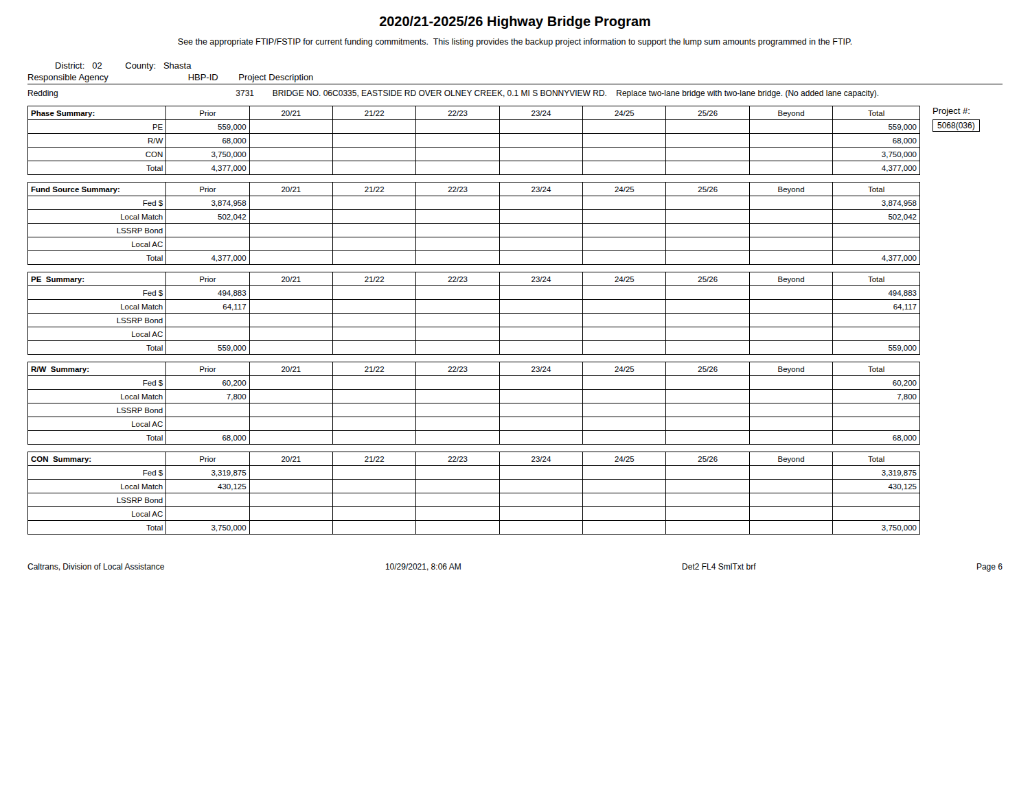2020/21-2025/26 Highway Bridge Program
See the appropriate FTIP/FSTIP for current funding commitments. This listing provides the backup project information to support the lump sum amounts programmed in the FTIP.
District: 02 County: Shasta
Responsible Agency HBP-ID Project Description
Redding 3731 BRIDGE NO. 06C0335, EASTSIDE RD OVER OLNEY CREEK, 0.1 MI S BONNYVIEW RD. Replace two-lane bridge with two-lane bridge. (No added lane capacity).
| Phase Summary: | Prior | 20/21 | 21/22 | 22/23 | 23/24 | 24/25 | 25/26 | Beyond | Total |
| PE | 559,000 | | | | | | | | 559,000 |
| R/W | 68,000 | | | | | | | | 68,000 |
| CON | 3,750,000 | | | | | | | | 3,750,000 |
| Total | 4,377,000 | | | | | | | | 4,377,000 |
| Fund Source Summary: | Prior | 20/21 | 21/22 | 22/23 | 23/24 | 24/25 | 25/26 | Beyond | Total |
| Fed $ | 3,874,958 | | | | | | | | 3,874,958 |
| Local Match | 502,042 | | | | | | | | 502,042 |
| LSSRP Bond | | | | | | | | | |
| Local AC | | | | | | | | | |
| Total | 4,377,000 | | | | | | | | 4,377,000 |
| PE Summary: | Prior | 20/21 | 21/22 | 22/23 | 23/24 | 24/25 | 25/26 | Beyond | Total |
| Fed $ | 494,883 | | | | | | | | 494,883 |
| Local Match | 64,117 | | | | | | | | 64,117 |
| LSSRP Bond | | | | | | | | | |
| Local AC | | | | | | | | | |
| Total | 559,000 | | | | | | | | 559,000 |
| R/W Summary: | Prior | 20/21 | 21/22 | 22/23 | 23/24 | 24/25 | 25/26 | Beyond | Total |
| Fed $ | 60,200 | | | | | | | | 60,200 |
| Local Match | 7,800 | | | | | | | | 7,800 |
| LSSRP Bond | | | | | | | | | |
| Local AC | | | | | | | | | |
| Total | 68,000 | | | | | | | | 68,000 |
| CON Summary: | Prior | 20/21 | 21/22 | 22/23 | 23/24 | 24/25 | 25/26 | Beyond | Total |
| Fed $ | 3,319,875 | | | | | | | | 3,319,875 |
| Local Match | 430,125 | | | | | | | | 430,125 |
| LSSRP Bond | | | | | | | | | |
| Local AC | | | | | | | | | |
| Total | 3,750,000 | | | | | | | | 3,750,000 |
Project #:
5068(036)
Caltrans, Division of Local Assistance 10/29/2021, 8:06 AM Det2 FL4 SmlTxt brf Page 6